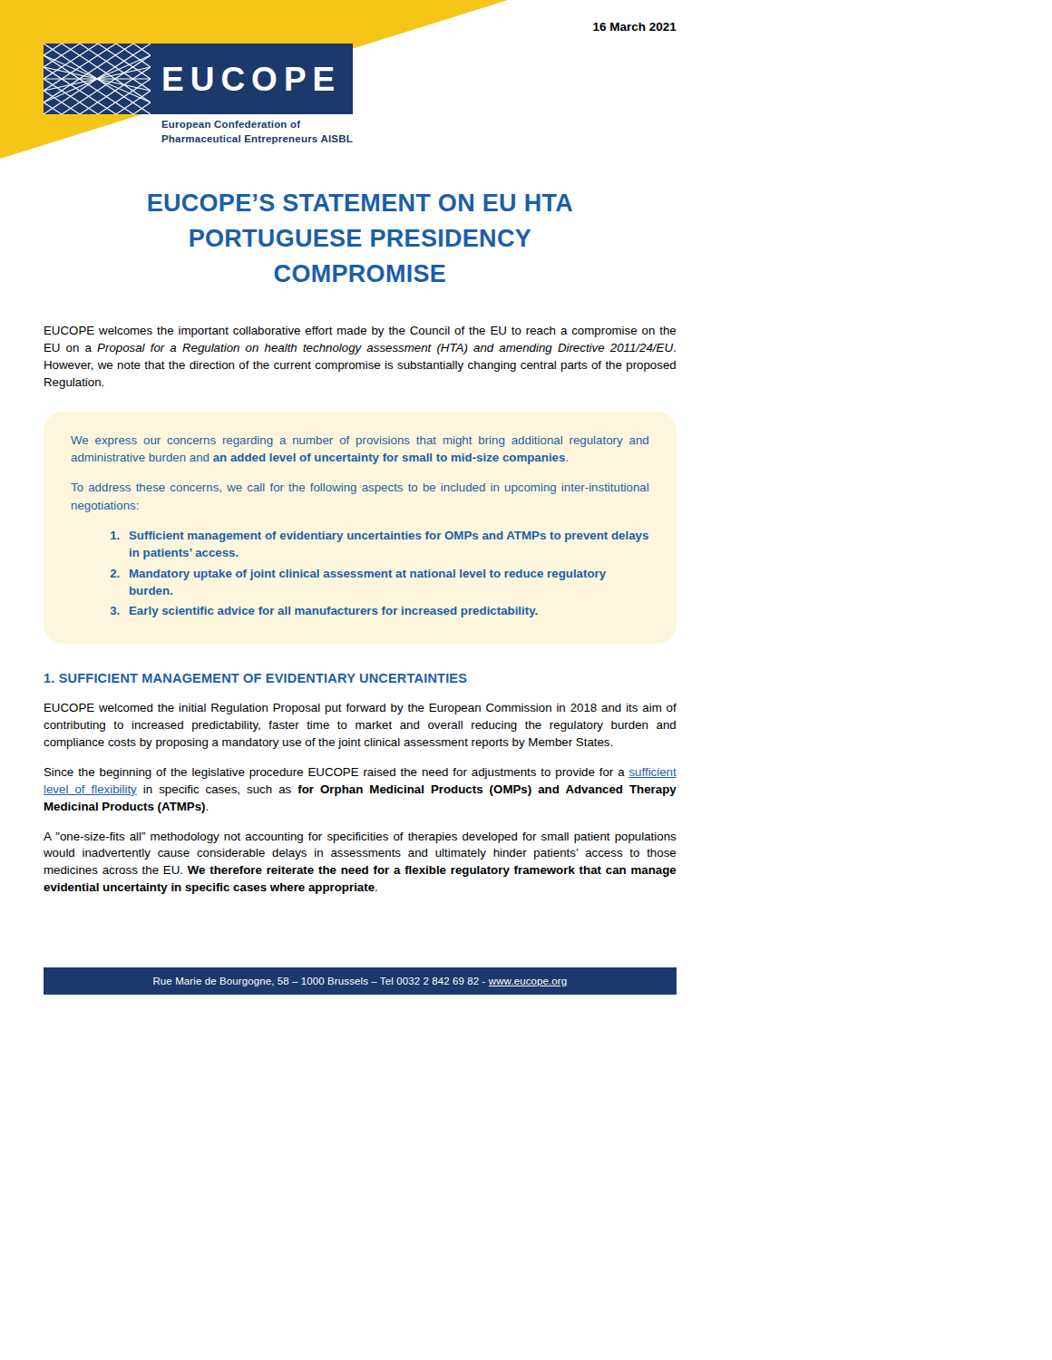16 March 2021
EUCOPE
European Confederation of
Pharmaceutical Entrepreneurs AISBL
EUCOPE’S STATEMENT ON EU HTA
PORTUGUESE PRESIDENCY
COMPROMISE
EUCOPE welcomes the important collaborative effort made by the Council of the EU to reach a compromise on the EU on a Proposal for a Regulation on health technology assessment (HTA) and amending Directive 2011/24/EU. However, we note that the direction of the current compromise is substantially changing central parts of the proposed Regulation.
We express our concerns regarding a number of provisions that might bring additional regulatory and administrative burden and an added level of uncertainty for small to mid-size companies.
To address these concerns, we call for the following aspects to be included in upcoming inter-institutional negotiations:
Sufficient management of evidentiary uncertainties for OMPs and ATMPs to prevent delays in patients’ access.
Mandatory uptake of joint clinical assessment at national level to reduce regulatory burden.
Early scientific advice for all manufacturers for increased predictability.
1. SUFFICIENT MANAGEMENT OF EVIDENTIARY UNCERTAINTIES
EUCOPE welcomed the initial Regulation Proposal put forward by the European Commission in 2018 and its aim of contributing to increased predictability, faster time to market and overall reducing the regulatory burden and compliance costs by proposing a mandatory use of the joint clinical assessment reports by Member States.
Since the beginning of the legislative procedure EUCOPE raised the need for adjustments to provide for a sufficient level of flexibility in specific cases, such as for Orphan Medicinal Products (OMPs) and Advanced Therapy Medicinal Products (ATMPs).
A "one-size-fits all” methodology not accounting for specificities of therapies developed for small patient populations would inadvertently cause considerable delays in assessments and ultimately hinder patients’ access to those medicines across the EU. We therefore reiterate the need for a flexible regulatory framework that can manage evidential uncertainty in specific cases where appropriate.
Rue Marie de Bourgogne, 58 – 1000 Brussels – Tel 0032 2 842 69 82 - www.eucope.org